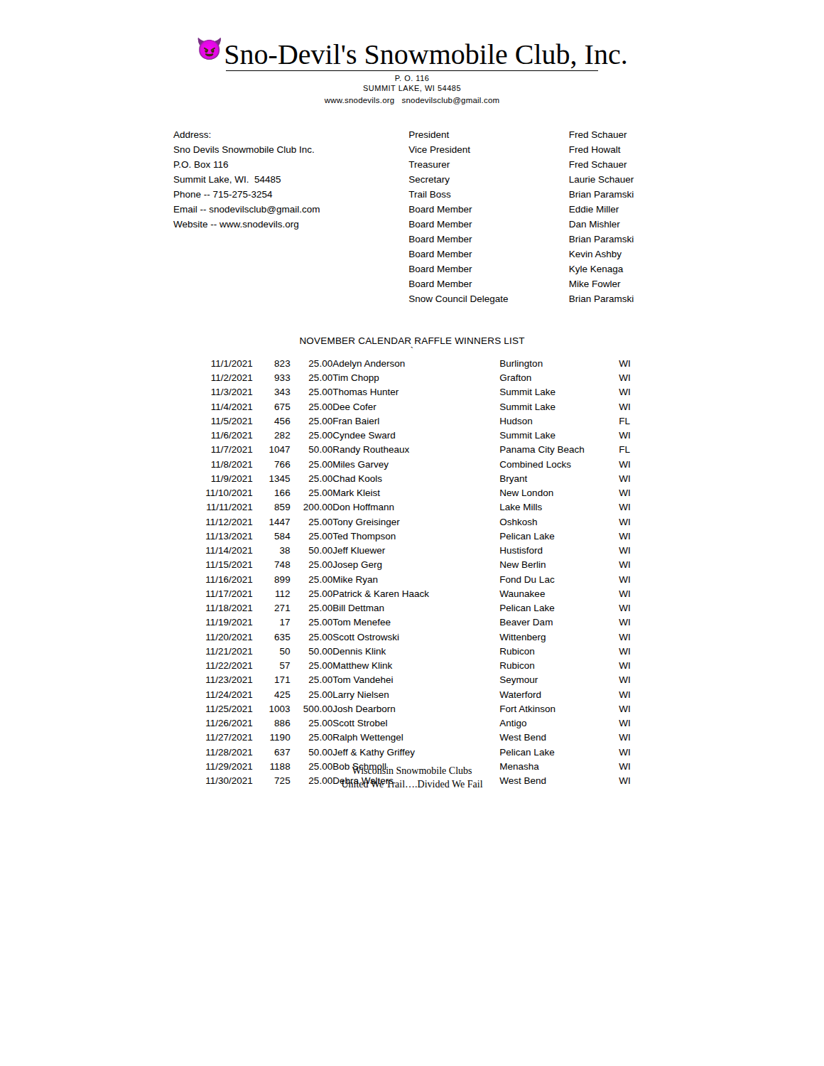😈Sno-Devil's Snowmobile Club, Inc.
P. O. 116
SUMMIT LAKE, WI 54485
www.snodevils.org snodevilsclub@gmail.com
Address:
Sno Devils Snowmobile Club Inc.
P.O. Box 116
Summit Lake, WI. 54485
Phone -- 715-275-3254
Email -- snodevilsclub@gmail.com
Website -- www.snodevils.org
| President | Fred Schauer |
| Vice President | Fred Howalt |
| Treasurer | Fred Schauer |
| Secretary | Laurie Schauer |
| Trail Boss | Brian Paramski |
| Board Member | Eddie Miller |
| Board Member | Dan Mishler |
| Board Member | Brian Paramski |
| Board Member | Kevin Ashby |
| Board Member | Kyle Kenaga |
| Board Member | Mike Fowler |
| Snow Council Delegate | Brian Paramski |
NOVEMBER CALENDAR RAFFLE WINNERS LIST
`
| 11/1/2021 | 823 | 25.00 | Adelyn Anderson | Burlington | WI |
| 11/2/2021 | 933 | 25.00 | Tim Chopp | Grafton | WI |
| 11/3/2021 | 343 | 25.00 | Thomas Hunter | Summit Lake | WI |
| 11/4/2021 | 675 | 25.00 | Dee Cofer | Summit Lake | WI |
| 11/5/2021 | 456 | 25.00 | Fran Baierl | Hudson | FL |
| 11/6/2021 | 282 | 25.00 | Cyndee Sward | Summit Lake | WI |
| 11/7/2021 | 1047 | 50.00 | Randy Routheaux | Panama City Beach | FL |
| 11/8/2021 | 766 | 25.00 | Miles Garvey | Combined Locks | WI |
| 11/9/2021 | 1345 | 25.00 | Chad Kools | Bryant | WI |
| 11/10/2021 | 166 | 25.00 | Mark Kleist | New London | WI |
| 11/11/2021 | 859 | 200.00 | Don Hoffmann | Lake Mills | WI |
| 11/12/2021 | 1447 | 25.00 | Tony Greisinger | Oshkosh | WI |
| 11/13/2021 | 584 | 25.00 | Ted Thompson | Pelican Lake | WI |
| 11/14/2021 | 38 | 50.00 | Jeff Kluewer | Hustisford | WI |
| 11/15/2021 | 748 | 25.00 | Josep Gerg | New Berlin | WI |
| 11/16/2021 | 899 | 25.00 | Mike Ryan | Fond Du Lac | WI |
| 11/17/2021 | 112 | 25.00 | Patrick & Karen Haack | Waunakee | WI |
| 11/18/2021 | 271 | 25.00 | Bill Dettman | Pelican Lake | WI |
| 11/19/2021 | 17 | 25.00 | Tom Menefee | Beaver Dam | WI |
| 11/20/2021 | 635 | 25.00 | Scott Ostrowski | Wittenberg | WI |
| 11/21/2021 | 50 | 50.00 | Dennis Klink | Rubicon | WI |
| 11/22/2021 | 57 | 25.00 | Matthew Klink | Rubicon | WI |
| 11/23/2021 | 171 | 25.00 | Tom Vandehei | Seymour | WI |
| 11/24/2021 | 425 | 25.00 | Larry Nielsen | Waterford | WI |
| 11/25/2021 | 1003 | 500.00 | Josh Dearborn | Fort Atkinson | WI |
| 11/26/2021 | 886 | 25.00 | Scott Strobel | Antigo | WI |
| 11/27/2021 | 1190 | 25.00 | Ralph Wettengel | West Bend | WI |
| 11/28/2021 | 637 | 50.00 | Jeff & Kathy Griffey | Pelican Lake | WI |
| 11/29/2021 | 1188 | 25.00 | Bob Schmoll | Menasha | WI |
| 11/30/2021 | 725 | 25.00 | Debra Walters | West Bend | WI |
Wisconsin Snowmobile Clubs
United We Trail….Divided We Fail